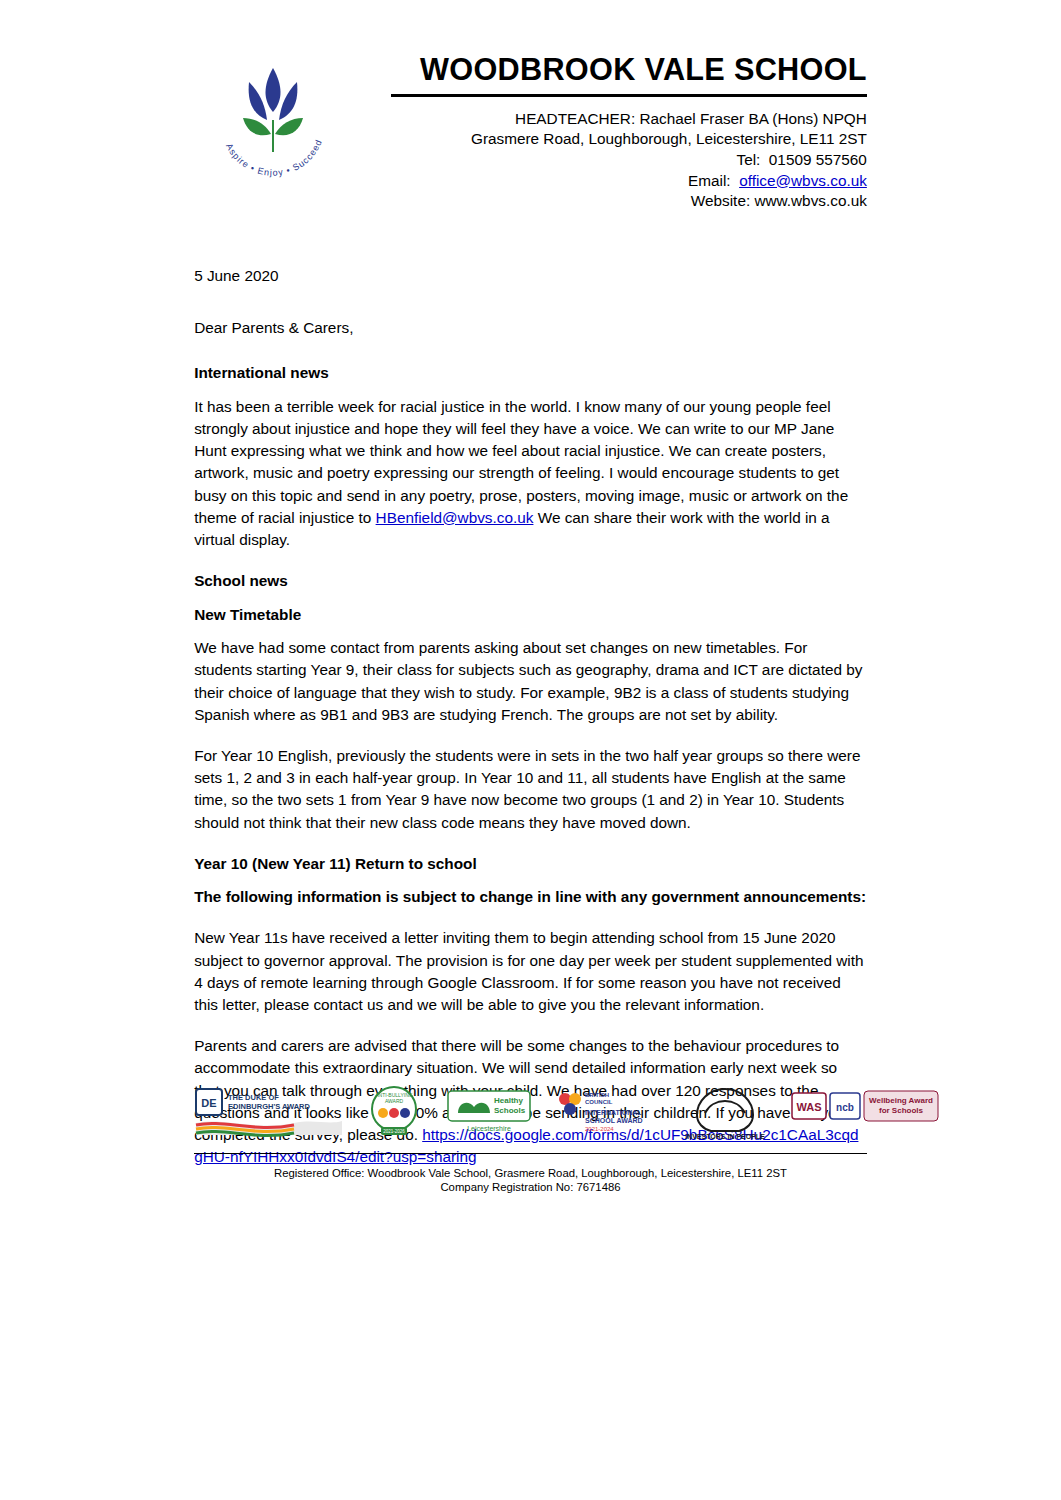Aspire • Enjoy • Succeed
WOODBROOK VALE SCHOOL
HEADTEACHER: Rachael Fraser BA (Hons) NPQH
Grasmere Road, Loughborough, Leicestershire, LE11 2ST
Tel: 01509 557560
Email: office@wbvs.co.uk
Website: www.wbvs.co.uk
5 June 2020
Dear Parents & Carers,
International news
It has been a terrible week for racial justice in the world. I know many of our young people feel strongly about injustice and hope they will feel they have a voice. We can write to our MP Jane Hunt expressing what we think and how we feel about racial injustice. We can create posters, artwork, music and poetry expressing our strength of feeling. I would encourage students to get busy on this topic and send in any poetry, prose, posters, moving image, music or artwork on the theme of racial injustice to HBenfield@wbvs.co.uk We can share their work with the world in a virtual display.
School news
New Timetable
We have had some contact from parents asking about set changes on new timetables. For students starting Year 9, their class for subjects such as geography, drama and ICT are dictated by their choice of language that they wish to study. For example, 9B2 is a class of students studying Spanish where as 9B1 and 9B3 are studying French. The groups are not set by ability.
For Year 10 English, previously the students were in sets in the two half year groups so there were sets 1, 2 and 3 in each half-year group. In Year 10 and 11, all students have English at the same time, so the two sets 1 from Year 9 have now become two groups (1 and 2) in Year 10. Students should not think that their new class code means they have moved down.
Year 10 (New Year 11) Return to school
The following information is subject to change in line with any government announcements:
New Year 11s have received a letter inviting them to begin attending school from 15 June 2020 subject to governor approval. The provision is for one day per week per student supplemented with 4 days of remote learning through Google Classroom. If for some reason you have not received this letter, please contact us and we will be able to give you the relevant information.
Parents and carers are advised that there will be some changes to the behaviour procedures to accommodate this extraordinary situation. We will send detailed information early next week so that you can talk through everything with your child. We have had over 120 responses to the questions and it looks like over 80% are likely to be sending in their children. If you have not yet completed the survey, please do. https://docs.google.com/forms/d/1cUF9bBc6S8Hu2c1CAaL3cqdgHU-nfYIHHxx0IdvdIS4/edit?usp=sharing
DE THE DUKE OF EDINBURGH'S AWARD
ANTI-BULLYING AWARD 2021-2026
Healthy Schools Leicestershire
BRITISH COUNCIL INTERNATIONAL SCHOOL AWARD 2021-2024
INVESTORS IN PEOPLE
WAS ncb Wellbeing Award for Schools
Registered Office: Woodbrook Vale School, Grasmere Road, Loughborough, Leicestershire, LE11 2ST
Company Registration No: 7671486